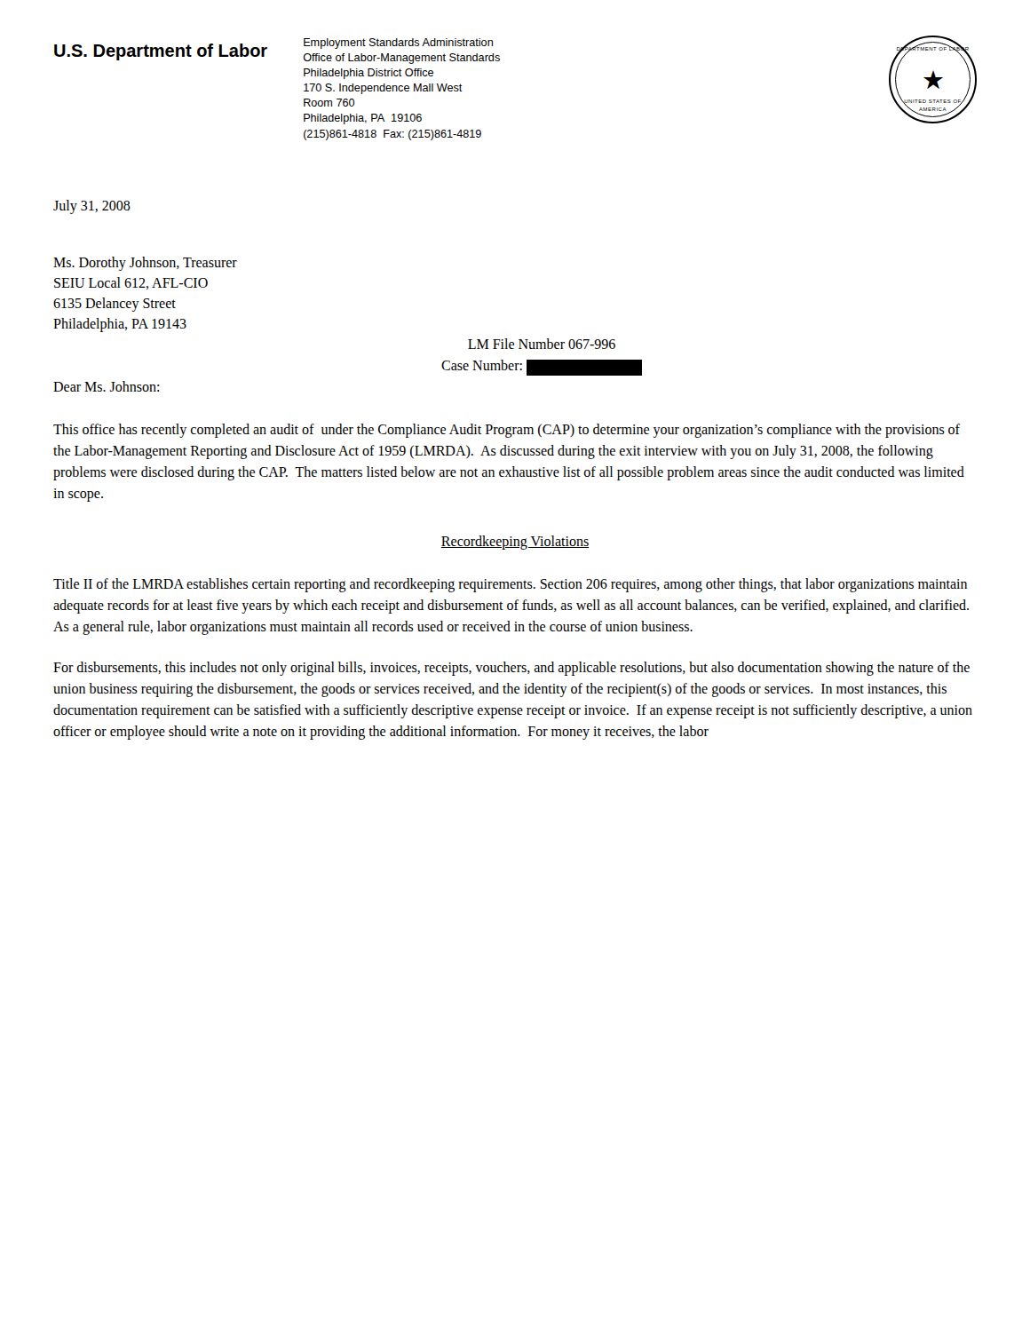U.S. Department of Labor
Employment Standards Administration
Office of Labor-Management Standards
Philadelphia District Office
170 S. Independence Mall West
Room 760
Philadelphia, PA 19106
(215)861-4818 Fax: (215)861-4819
DEPARTMENT OF LABOR
★
UNITED STATES OF AMERICA
July 31, 2008
Ms. Dorothy Johnson, Treasurer
SEIU Local 612, AFL-CIO
6135 Delancey Street
Philadelphia, PA 19143
LM File Number 067-996
Case Number:
Dear Ms. Johnson:
This office has recently completed an audit of under the Compliance Audit Program (CAP) to determine your organization’s compliance with the provisions of the Labor-Management Reporting and Disclosure Act of 1959 (LMRDA). As discussed during the exit interview with you on July 31, 2008, the following problems were disclosed during the CAP. The matters listed below are not an exhaustive list of all possible problem areas since the audit conducted was limited in scope.
Recordkeeping Violations
Title II of the LMRDA establishes certain reporting and recordkeeping requirements. Section 206 requires, among other things, that labor organizations maintain adequate records for at least five years by which each receipt and disbursement of funds, as well as all account balances, can be verified, explained, and clarified. As a general rule, labor organizations must maintain all records used or received in the course of union business.
For disbursements, this includes not only original bills, invoices, receipts, vouchers, and applicable resolutions, but also documentation showing the nature of the union business requiring the disbursement, the goods or services received, and the identity of the recipient(s) of the goods or services. In most instances, this documentation requirement can be satisfied with a sufficiently descriptive expense receipt or invoice. If an expense receipt is not sufficiently descriptive, a union officer or employee should write a note on it providing the additional information. For money it receives, the labor